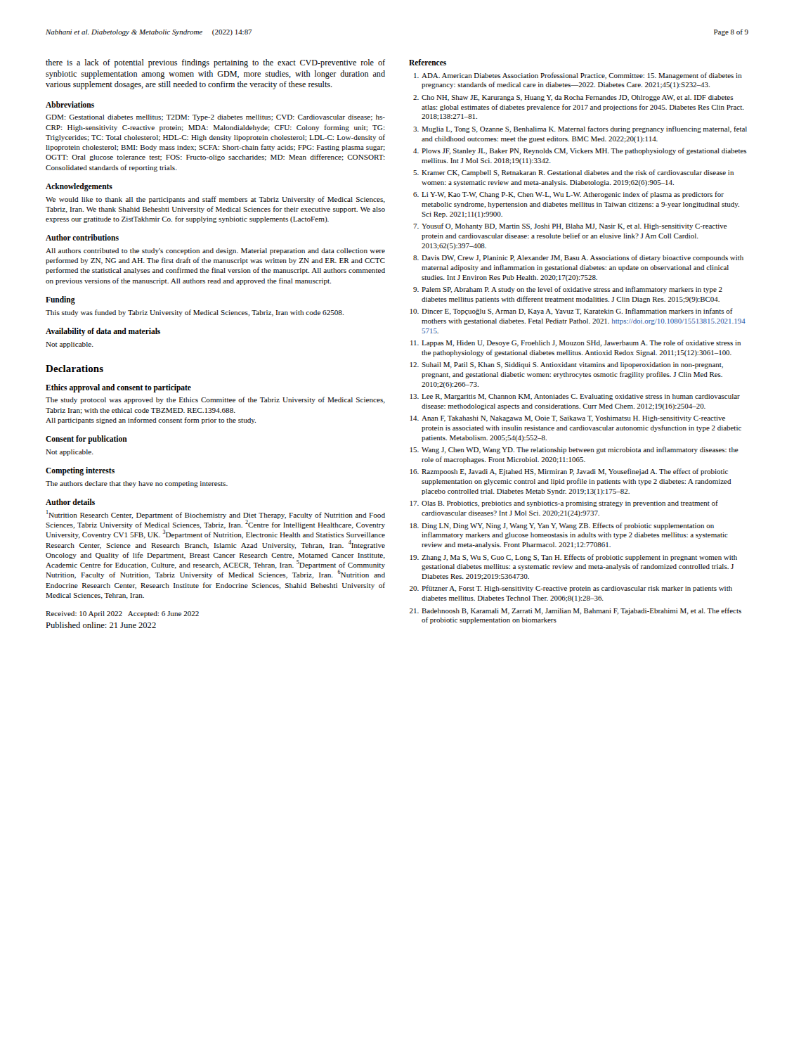Nabhani et al. Diabetology & Metabolic Syndrome (2022) 14:87
Page 8 of 9
there is a lack of potential previous findings pertaining to the exact CVD-preventive role of synbiotic supplementation among women with GDM, more studies, with longer duration and various supplement dosages, are still needed to confirm the veracity of these results.
Abbreviations
GDM: Gestational diabetes mellitus; T2DM: Type-2 diabetes mellitus; CVD: Cardiovascular disease; hs-CRP: High-sensitivity C-reactive protein; MDA: Malondialdehyde; CFU: Colony forming unit; TG: Triglycerides; TC: Total cholesterol; HDL-C: High density lipoprotein cholesterol; LDL-C: Low-density of lipoprotein cholesterol; BMI: Body mass index; SCFA: Short-chain fatty acids; FPG: Fasting plasma sugar; OGTT: Oral glucose tolerance test; FOS: Fructo-oligo saccharides; MD: Mean difference; CONSORT: Consolidated standards of reporting trials.
Acknowledgements
We would like to thank all the participants and staff members at Tabriz University of Medical Sciences, Tabriz, Iran. We thank Shahid Beheshti University of Medical Sciences for their executive support. We also express our gratitude to ZistTakhmir Co. for supplying synbiotic supplements (LactoFem).
Author contributions
All authors contributed to the study's conception and design. Material preparation and data collection were performed by ZN, NG and AH. The first draft of the manuscript was written by ZN and ER. ER and CCTC performed the statistical analyses and confirmed the final version of the manuscript. All authors commented on previous versions of the manuscript. All authors read and approved the final manuscript.
Funding
This study was funded by Tabriz University of Medical Sciences, Tabriz, Iran with code 62508.
Availability of data and materials
Not applicable.
Declarations
Ethics approval and consent to participate
The study protocol was approved by the Ethics Committee of the Tabriz University of Medical Sciences, Tabriz Iran; with the ethical code TBZMED. REC.1394.688.
All participants signed an informed consent form prior to the study.
Consent for publication
Not applicable.
Competing interests
The authors declare that they have no competing interests.
Author details
1Nutrition Research Center, Department of Biochemistry and Diet Therapy, Faculty of Nutrition and Food Sciences, Tabriz University of Medical Sciences, Tabriz, Iran. 2Centre for Intelligent Healthcare, Coventry University, Coventry CV1 5FB, UK. 3Department of Nutrition, Electronic Health and Statistics Surveillance Research Center, Science and Research Branch, Islamic Azad University, Tehran, Iran. 4Integrative Oncology and Quality of life Department, Breast Cancer Research Centre, Motamed Cancer Institute, Academic Centre for Education, Culture, and research, ACECR, Tehran, Iran. 5Department of Community Nutrition, Faculty of Nutrition, Tabriz University of Medical Sciences, Tabriz, Iran. 6Nutrition and Endocrine Research Center, Research Institute for Endocrine Sciences, Shahid Beheshti University of Medical Sciences, Tehran, Iran.
Received: 10 April 2022 Accepted: 6 June 2022
Published online: 21 June 2022
References
ADA. American Diabetes Association Professional Practice, Committee: 15. Management of diabetes in pregnancy: standards of medical care in diabetes—2022. Diabetes Care. 2021;45(1):S232–43.
Cho NH, Shaw JE, Karuranga S, Huang Y, da Rocha Fernandes JD, Ohlrogge AW, et al. IDF diabetes atlas: global estimates of diabetes prevalence for 2017 and projections for 2045. Diabetes Res Clin Pract. 2018;138:271–81.
Muglia L, Tong S, Ozanne S, Benhalima K. Maternal factors during pregnancy influencing maternal, fetal and childhood outcomes: meet the guest editors. BMC Med. 2022;20(1):114.
Plows JF, Stanley JL, Baker PN, Reynolds CM, Vickers MH. The pathophysiology of gestational diabetes mellitus. Int J Mol Sci. 2018;19(11):3342.
Kramer CK, Campbell S, Retnakaran R. Gestational diabetes and the risk of cardiovascular disease in women: a systematic review and meta-analysis. Diabetologia. 2019;62(6):905–14.
Li Y-W, Kao T-W, Chang P-K, Chen W-L, Wu L-W. Atherogenic index of plasma as predictors for metabolic syndrome, hypertension and diabetes mellitus in Taiwan citizens: a 9-year longitudinal study. Sci Rep. 2021;11(1):9900.
Yousuf O, Mohanty BD, Martin SS, Joshi PH, Blaha MJ, Nasir K, et al. High-sensitivity C-reactive protein and cardiovascular disease: a resolute belief or an elusive link? J Am Coll Cardiol. 2013;62(5):397–408.
Davis DW, Crew J, Planinic P, Alexander JM, Basu A. Associations of dietary bioactive compounds with maternal adiposity and inflammation in gestational diabetes: an update on observational and clinical studies. Int J Environ Res Pub Health. 2020;17(20):7528.
Palem SP, Abraham P. A study on the level of oxidative stress and inflammatory markers in type 2 diabetes mellitus patients with different treatment modalities. J Clin Diagn Res. 2015;9(9):BC04.
Dincer E, Topçuoğlu S, Arman D, Kaya A, Yavuz T, Karatekin G. Inflammation markers in infants of mothers with gestational diabetes. Fetal Pediatr Pathol. 2021. https://doi.org/10.1080/15513815.2021.1945715.
Lappas M, Hiden U, Desoye G, Froehlich J, Mouzon SHd, Jawerbaum A. The role of oxidative stress in the pathophysiology of gestational diabetes mellitus. Antioxid Redox Signal. 2011;15(12):3061–100.
Suhail M, Patil S, Khan S, Siddiqui S. Antioxidant vitamins and lipoperoxidation in non-pregnant, pregnant, and gestational diabetic women: erythrocytes osmotic fragility profiles. J Clin Med Res. 2010;2(6):266–73.
Lee R, Margaritis M, Channon KM, Antoniades C. Evaluating oxidative stress in human cardiovascular disease: methodological aspects and considerations. Curr Med Chem. 2012;19(16):2504–20.
Anan F, Takahashi N, Nakagawa M, Ooie T, Saikawa T, Yoshimatsu H. High-sensitivity C-reactive protein is associated with insulin resistance and cardiovascular autonomic dysfunction in type 2 diabetic patients. Metabolism. 2005;54(4):552–8.
Wang J, Chen WD, Wang YD. The relationship between gut microbiota and inflammatory diseases: the role of macrophages. Front Microbiol. 2020;11:1065.
Razmpoosh E, Javadi A, Ejtahed HS, Mirmiran P, Javadi M, Yousefinejad A. The effect of probiotic supplementation on glycemic control and lipid profile in patients with type 2 diabetes: A randomized placebo controlled trial. Diabetes Metab Syndr. 2019;13(1):175–82.
Olas B. Probiotics, prebiotics and synbiotics-a promising strategy in prevention and treatment of cardiovascular diseases? Int J Mol Sci. 2020;21(24):9737.
Ding LN, Ding WY, Ning J, Wang Y, Yan Y, Wang ZB. Effects of probiotic supplementation on inflammatory markers and glucose homeostasis in adults with type 2 diabetes mellitus: a systematic review and meta-analysis. Front Pharmacol. 2021;12:770861.
Zhang J, Ma S, Wu S, Guo C, Long S, Tan H. Effects of probiotic supplement in pregnant women with gestational diabetes mellitus: a systematic review and meta-analysis of randomized controlled trials. J Diabetes Res. 2019;2019:5364730.
Pfützner A, Forst T. High-sensitivity C-reactive protein as cardiovascular risk marker in patients with diabetes mellitus. Diabetes Technol Ther. 2006;8(1):28–36.
Badehnoosh B, Karamali M, Zarrati M, Jamilian M, Bahmani F, Tajabadi-Ebrahimi M, et al. The effects of probiotic supplementation on biomarkers